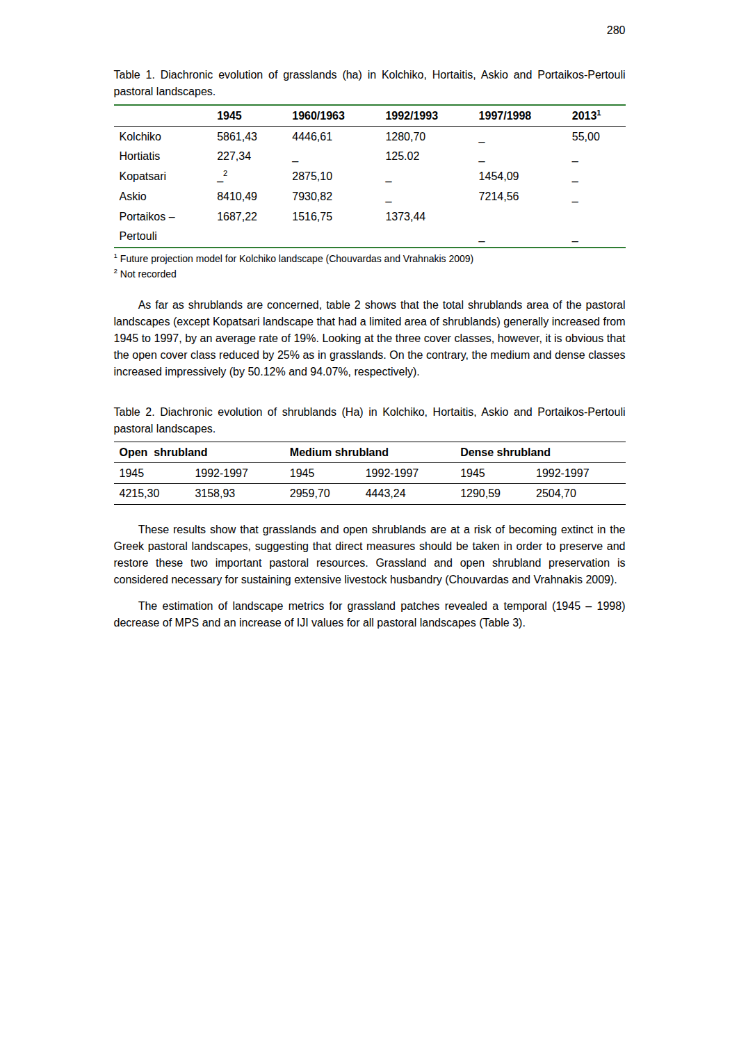280
Table 1. Diachronic evolution of grasslands (ha) in Kolchiko, Hortaitis, Askio and Portaikos-Pertouli pastoral landscapes.
| | 1945 | 1960/1963 | 1992/1993 | 1997/1998 | 2013 1 |
| --- | --- | --- | --- | --- | --- |
| Kolchiko | 5861,43 | 4446,61 | 1280,70 | _ | 55,00 |
| Hortiatis | 227,34 | _ | 125.02 | _ | _ |
| Kopatsari | _ 2 | 2875,10 | _ | 1454,09 | _ |
| Askio | 8410,49 | 7930,82 | _ | 7214,56 | _ |
| Portaikos – | 1687,22 | 1516,75 | 1373,44 | | |
| Pertouli | | | | _ | _ |
1 Future projection model for Kolchiko landscape (Chouvardas and Vrahnakis 2009)
2 Not recorded
As far as shrublands are concerned, table 2 shows that the total shrublands area of the pastoral landscapes (except Kopatsari landscape that had a limited area of shrublands) generally increased from 1945 to 1997, by an average rate of 19%. Looking at the three cover classes, however, it is obvious that the open cover class reduced by 25% as in grasslands. On the contrary, the medium and dense classes increased impressively (by 50.12% and 94.07%, respectively).
Table 2. Diachronic evolution of shrublands (Ha) in Kolchiko, Hortaitis, Askio and Portaikos-Pertouli pastoral landscapes.
| Open shrubland | Medium shrubland | Dense shrubland |
| --- | --- | --- |
| 1945 | 1992-1997 | 1945 | 1992-1997 | 1945 | 1992-1997 |
| 4215,30 | 3158,93 | 2959,70 | 4443,24 | 1290,59 | 2504,70 |
These results show that grasslands and open shrublands are at a risk of becoming extinct in the Greek pastoral landscapes, suggesting that direct measures should be taken in order to preserve and restore these two important pastoral resources. Grassland and open shrubland preservation is considered necessary for sustaining extensive livestock husbandry (Chouvardas and Vrahnakis 2009).
The estimation of landscape metrics for grassland patches revealed a temporal (1945 – 1998) decrease of MPS and an increase of IJI values for all pastoral landscapes (Table 3).